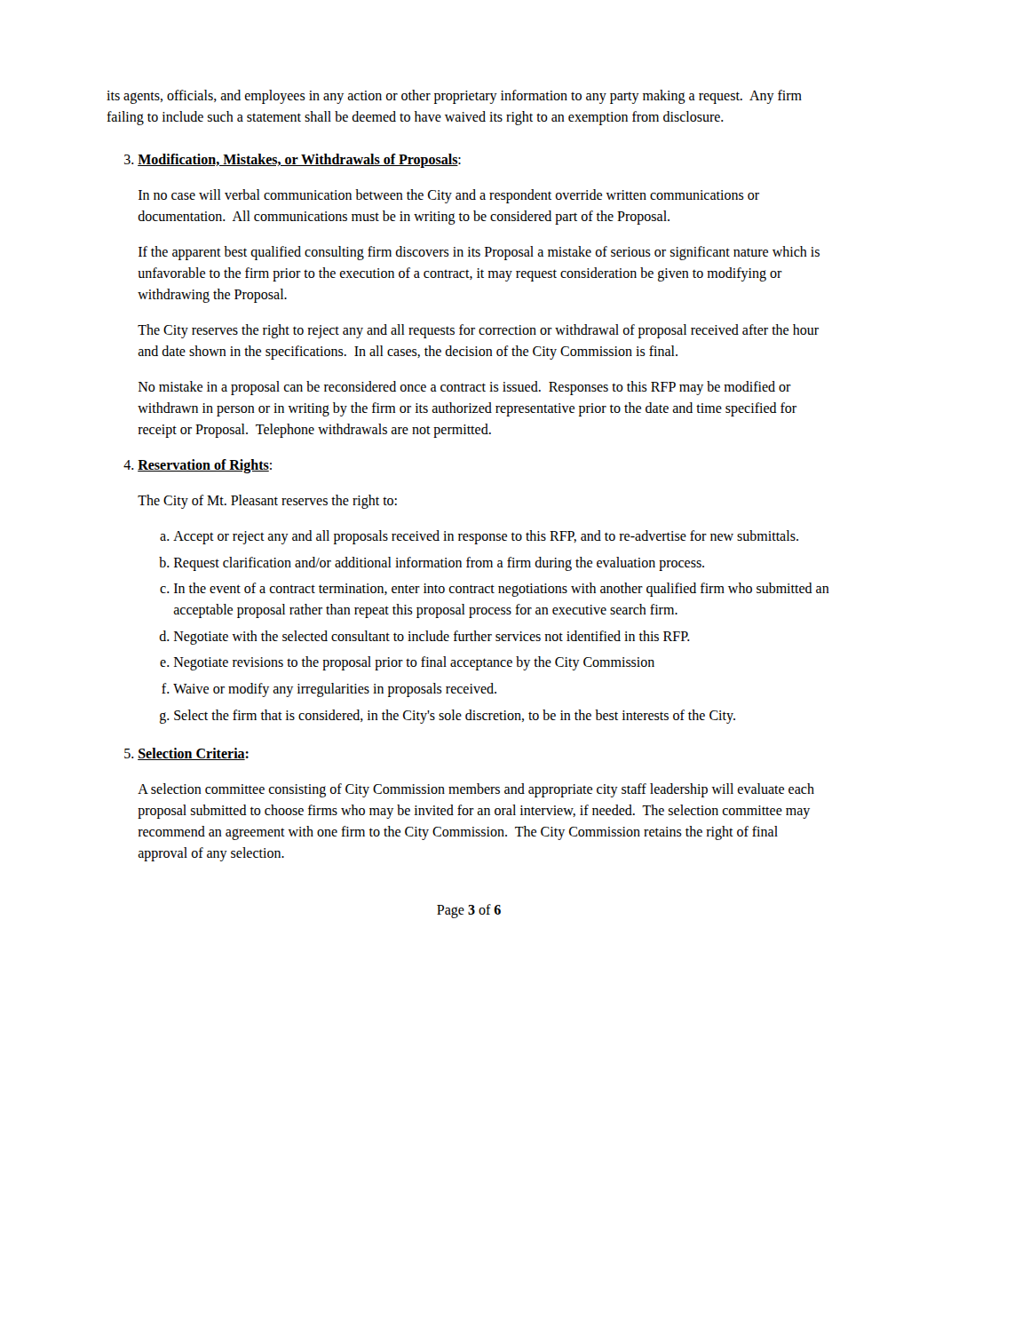its agents, officials, and employees in any action or other proprietary information to any party making a request. Any firm failing to include such a statement shall be deemed to have waived its right to an exemption from disclosure.
Modification, Mistakes, or Withdrawals of Proposals:
In no case will verbal communication between the City and a respondent override written communications or documentation. All communications must be in writing to be considered part of the Proposal.
If the apparent best qualified consulting firm discovers in its Proposal a mistake of serious or significant nature which is unfavorable to the firm prior to the execution of a contract, it may request consideration be given to modifying or withdrawing the Proposal.
The City reserves the right to reject any and all requests for correction or withdrawal of proposal received after the hour and date shown in the specifications. In all cases, the decision of the City Commission is final.
No mistake in a proposal can be reconsidered once a contract is issued. Responses to this RFP may be modified or withdrawn in person or in writing by the firm or its authorized representative prior to the date and time specified for receipt or Proposal. Telephone withdrawals are not permitted.
Reservation of Rights:
The City of Mt. Pleasant reserves the right to:
Accept or reject any and all proposals received in response to this RFP, and to re-advertise for new submittals.
Request clarification and/or additional information from a firm during the evaluation process.
In the event of a contract termination, enter into contract negotiations with another qualified firm who submitted an acceptable proposal rather than repeat this proposal process for an executive search firm.
Negotiate with the selected consultant to include further services not identified in this RFP.
Negotiate revisions to the proposal prior to final acceptance by the City Commission
Waive or modify any irregularities in proposals received.
Select the firm that is considered, in the City's sole discretion, to be in the best interests of the City.
Selection Criteria:
A selection committee consisting of City Commission members and appropriate city staff leadership will evaluate each proposal submitted to choose firms who may be invited for an oral interview, if needed. The selection committee may recommend an agreement with one firm to the City Commission. The City Commission retains the right of final approval of any selection.
Page 3 of 6